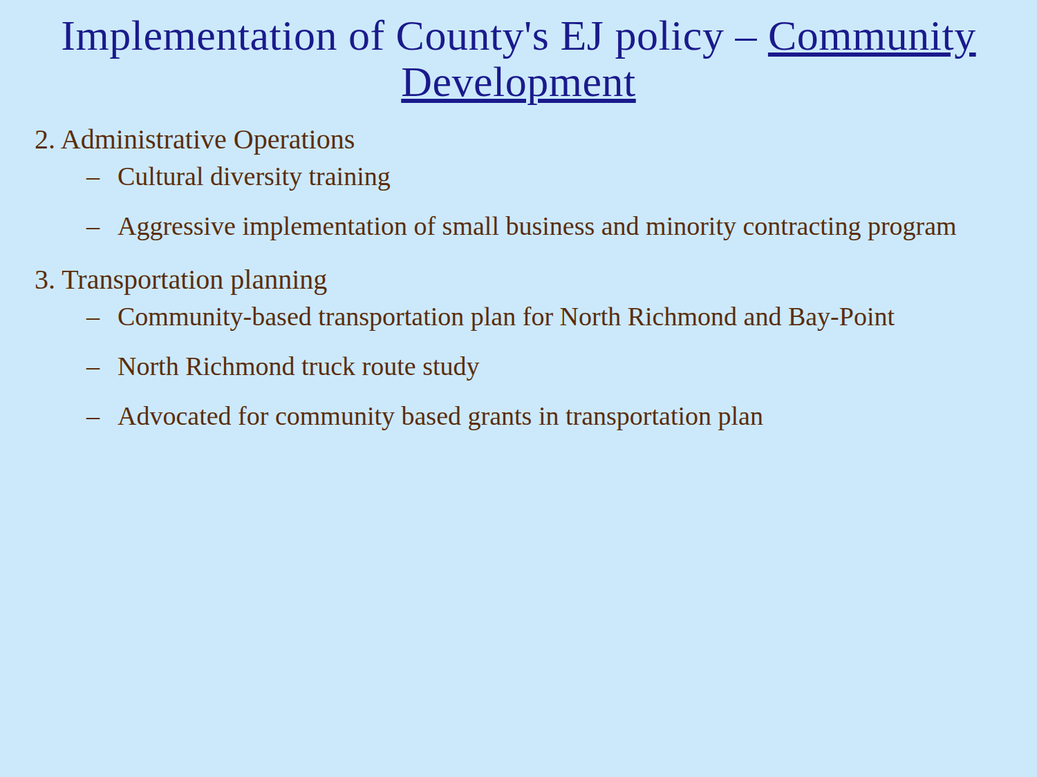Implementation of County's EJ policy – Community Development
2. Administrative Operations
Cultural diversity training
Aggressive implementation of small business and minority contracting program
3. Transportation planning
Community-based transportation plan for North Richmond and Bay-Point
North Richmond truck route study
Advocated for community based grants in transportation plan